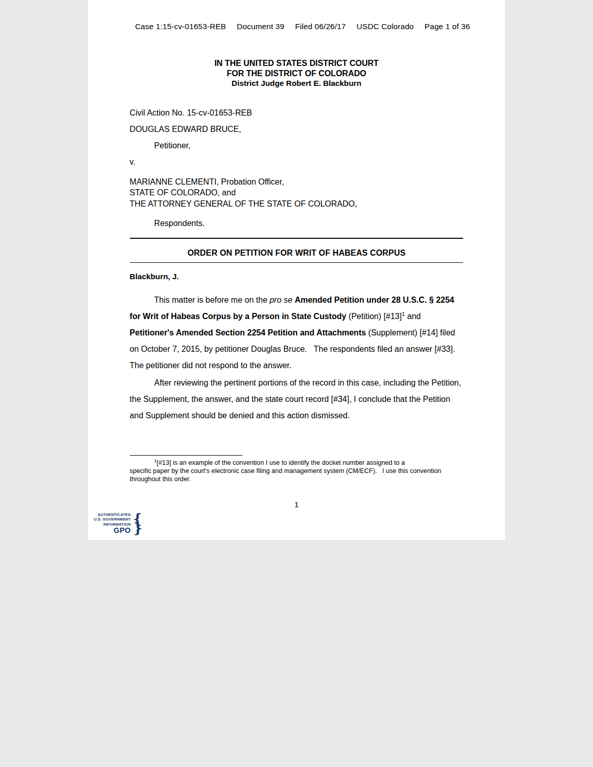Case 1:15-cv-01653-REB Document 39 Filed 06/26/17 USDC Colorado Page 1 of 36
IN THE UNITED STATES DISTRICT COURT
FOR THE DISTRICT OF COLORADO
District Judge Robert E. Blackburn
Civil Action No. 15-cv-01653-REB
DOUGLAS EDWARD BRUCE,
Petitioner,
v.
MARIANNE CLEMENTI, Probation Officer,
STATE OF COLORADO, and
THE ATTORNEY GENERAL OF THE STATE OF COLORADO,
Respondents.
ORDER ON PETITION FOR WRIT OF HABEAS CORPUS
Blackburn, J.
This matter is before me on the pro se Amended Petition under 28 U.S.C. § 2254 for Writ of Habeas Corpus by a Person in State Custody (Petition) [#13]1 and Petitioner's Amended Section 2254 Petition and Attachments (Supplement) [#14] filed on October 7, 2015, by petitioner Douglas Bruce. The respondents filed an answer [#33]. The petitioner did not respond to the answer.
After reviewing the pertinent portions of the record in this case, including the Petition, the Supplement, the answer, and the state court record [#34], I conclude that the Petition and Supplement should be denied and this action dismissed.
1[#13] is an example of the convention I use to identify the docket number assigned to a specific paper by the court's electronic case filing and management system (CM/ECF). I use this convention throughout this order.
1
AUTHENTICATED
U.S. GOVERNMENT
INFORMATION
GPO
❴
❵